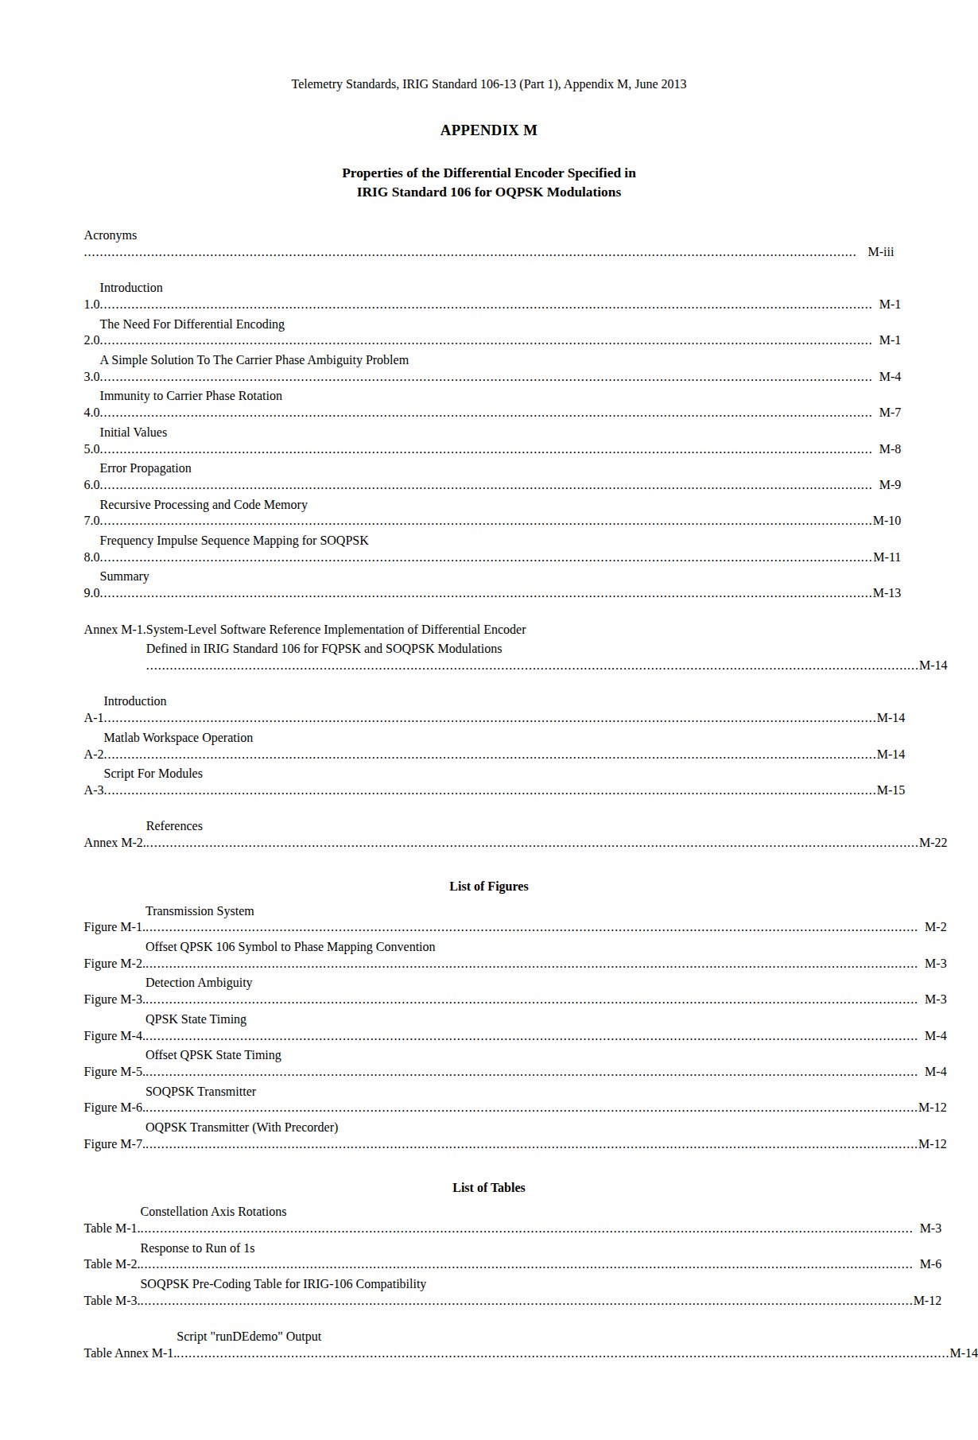Telemetry Standards, IRIG Standard 106-13 (Part 1), Appendix M, June 2013
APPENDIX M
Properties of the Differential Encoder Specified in
IRIG Standard 106 for OQPSK Modulations
| Acronyms | M-iii |
| 1.0 | Introduction | M-1 |
| 2.0 | The Need For Differential Encoding | M-1 |
| 3.0 | A Simple Solution To The Carrier Phase Ambiguity Problem | M-4 |
| 4.0 | Immunity to Carrier Phase Rotation | M-7 |
| 5.0 | Initial Values | M-8 |
| 6.0 | Error Propagation | M-9 |
| 7.0 | Recursive Processing and Code Memory | M-10 |
| 8.0 | Frequency Impulse Sequence Mapping for SOQPSK | M-11 |
| 9.0 | Summary | M-13 |
| Annex M-1. | System-Level Software Reference Implementation of Differential Encoder | |
| | Defined in IRIG Standard 106 for FQPSK and SOQPSK Modulations | M-14 |
| A-1 | Introduction | M-14 |
| A-2 | Matlab Workspace Operation | M-14 |
| A-3 | Script For Modules | M-15 |
| Annex M-2. | References | M-22 |
List of Figures
| Figure M-1. | Transmission System | M-2 |
| Figure M-2. | Offset QPSK 106 Symbol to Phase Mapping Convention | M-3 |
| Figure M-3. | Detection Ambiguity | M-3 |
| Figure M-4. | QPSK State Timing | M-4 |
| Figure M-5. | Offset QPSK State Timing | M-4 |
| Figure M-6. | SOQPSK Transmitter | M-12 |
| Figure M-7. | OQPSK Transmitter (With Precorder) | M-12 |
List of Tables
| Table M-1. | Constellation Axis Rotations | M-3 |
| Table M-2. | Response to Run of 1s | M-6 |
| Table M-3. | SOQPSK Pre-Coding Table for IRIG-106 Compatibility | M-12 |
| Table Annex M-1. | Script "runDEdemo" Output | M-14 |